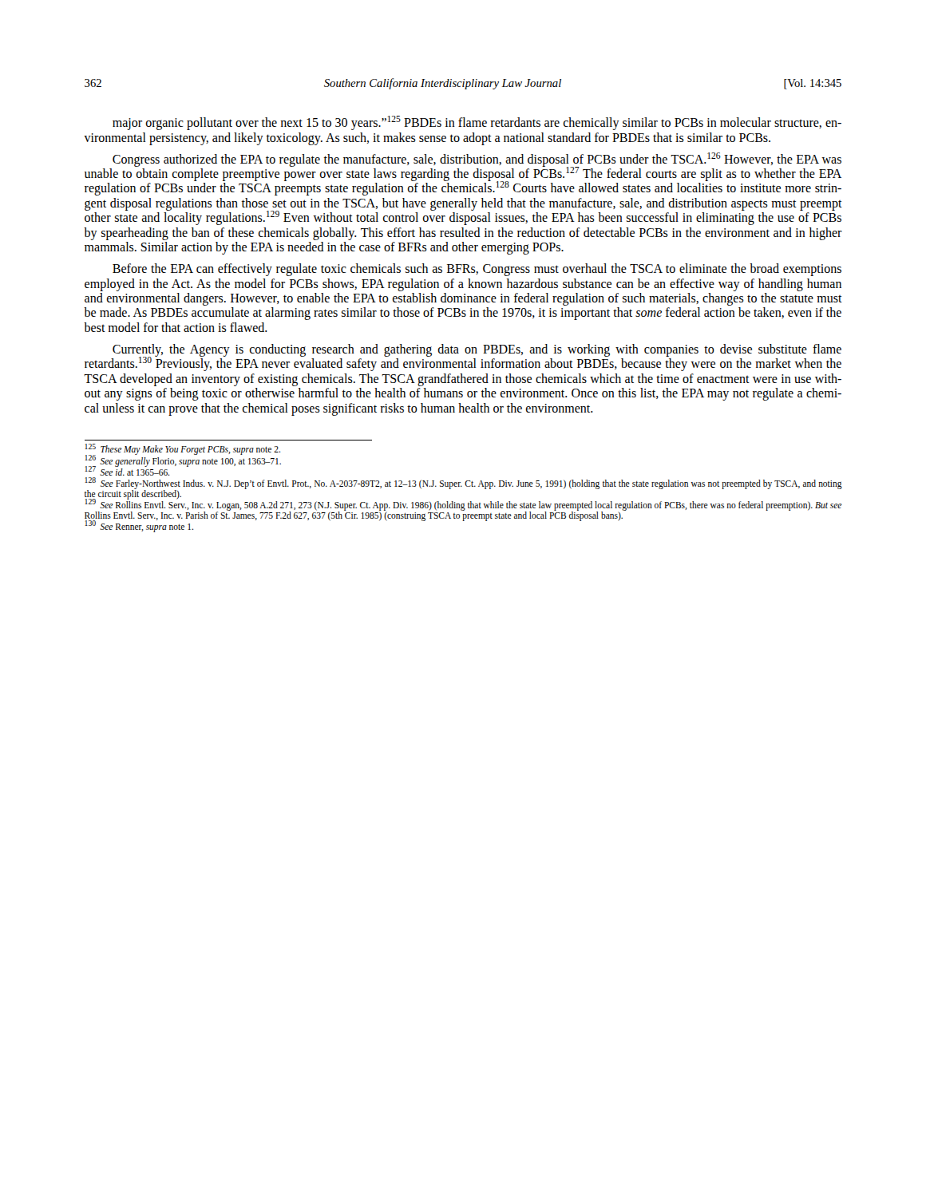362 Southern California Interdisciplinary Law Journal [Vol. 14:345
major organic pollutant over the next 15 to 30 years.”125 PBDEs in flame retardants are chemically similar to PCBs in molecular structure, environmental persistency, and likely toxicology. As such, it makes sense to adopt a national standard for PBDEs that is similar to PCBs.
Congress authorized the EPA to regulate the manufacture, sale, distribution, and disposal of PCBs under the TSCA.126 However, the EPA was unable to obtain complete preemptive power over state laws regarding the disposal of PCBs.127 The federal courts are split as to whether the EPA regulation of PCBs under the TSCA preempts state regulation of the chemicals.128 Courts have allowed states and localities to institute more stringent disposal regulations than those set out in the TSCA, but have generally held that the manufacture, sale, and distribution aspects must preempt other state and locality regulations.129 Even without total control over disposal issues, the EPA has been successful in eliminating the use of PCBs by spearheading the ban of these chemicals globally. This effort has resulted in the reduction of detectable PCBs in the environment and in higher mammals. Similar action by the EPA is needed in the case of BFRs and other emerging POPs.
Before the EPA can effectively regulate toxic chemicals such as BFRs, Congress must overhaul the TSCA to eliminate the broad exemptions employed in the Act. As the model for PCBs shows, EPA regulation of a known hazardous substance can be an effective way of handling human and environmental dangers. However, to enable the EPA to establish dominance in federal regulation of such materials, changes to the statute must be made. As PBDEs accumulate at alarming rates similar to those of PCBs in the 1970s, it is important that some federal action be taken, even if the best model for that action is flawed.
Currently, the Agency is conducting research and gathering data on PBDEs, and is working with companies to devise substitute flame retardants.130 Previously, the EPA never evaluated safety and environmental information about PBDEs, because they were on the market when the TSCA developed an inventory of existing chemicals. The TSCA grandfathered in those chemicals which at the time of enactment were in use without any signs of being toxic or otherwise harmful to the health of humans or the environment. Once on this list, the EPA may not regulate a chemical unless it can prove that the chemical poses significant risks to human health or the environment.
125 These May Make You Forget PCBs, supra note 2.
126 See generally Florio, supra note 100, at 1363–71.
127 See id. at 1365–66.
128 See Farley-Northwest Indus. v. N.J. Dep’t of Envtl. Prot., No. A-2037-89T2, at 12–13 (N.J. Super. Ct. App. Div. June 5, 1991) (holding that the state regulation was not preempted by TSCA, and noting the circuit split described).
129 See Rollins Envtl. Serv., Inc. v. Logan, 508 A.2d 271, 273 (N.J. Super. Ct. App. Div. 1986) (holding that while the state law preempted local regulation of PCBs, there was no federal preemption). But see Rollins Envtl. Serv., Inc. v. Parish of St. James, 775 F.2d 627, 637 (5th Cir. 1985) (construing TSCA to preempt state and local PCB disposal bans).
130 See Renner, supra note 1.